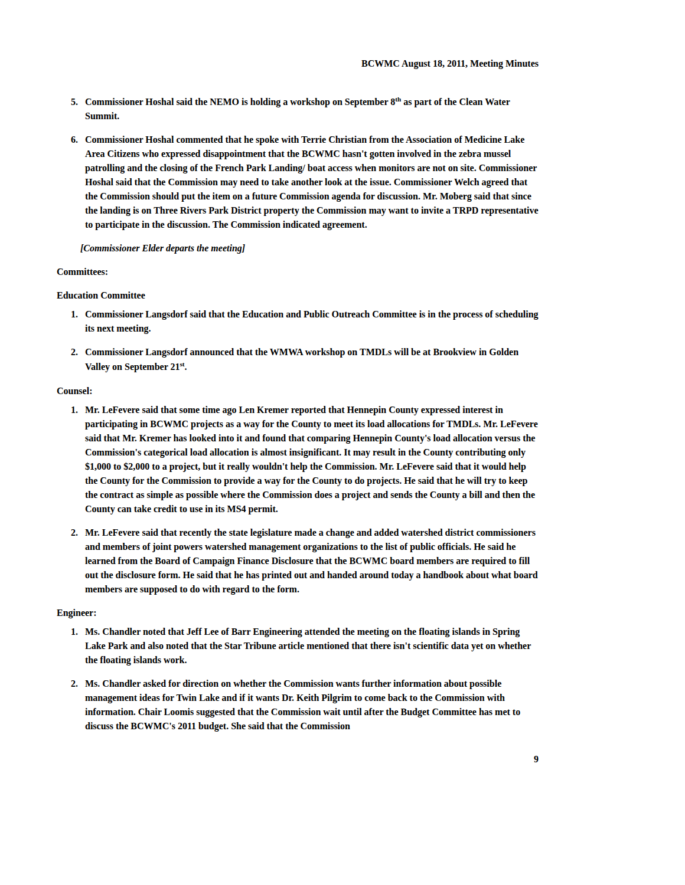BCWMC August 18, 2011, Meeting Minutes
Commissioner Hoshal said the NEMO is holding a workshop on September 8th as part of the Clean Water Summit.
Commissioner Hoshal commented that he spoke with Terrie Christian from the Association of Medicine Lake Area Citizens who expressed disappointment that the BCWMC hasn't gotten involved in the zebra mussel patrolling and the closing of the French Park Landing/ boat access when monitors are not on site. Commissioner Hoshal said that the Commission may need to take another look at the issue. Commissioner Welch agreed that the Commission should put the item on a future Commission agenda for discussion. Mr. Moberg said that since the landing is on Three Rivers Park District property the Commission may want to invite a TRPD representative to participate in the discussion. The Commission indicated agreement.
[Commissioner Elder departs the meeting]
Committees:
Education Committee
Commissioner Langsdorf said that the Education and Public Outreach Committee is in the process of scheduling its next meeting.
Commissioner Langsdorf announced that the WMWA workshop on TMDLs will be at Brookview in Golden Valley on September 21st.
Counsel:
Mr. LeFevere said that some time ago Len Kremer reported that Hennepin County expressed interest in participating in BCWMC projects as a way for the County to meet its load allocations for TMDLs. Mr. LeFevere said that Mr. Kremer has looked into it and found that comparing Hennepin County's load allocation versus the Commission's categorical load allocation is almost insignificant. It may result in the County contributing only $1,000 to $2,000 to a project, but it really wouldn't help the Commission. Mr. LeFevere said that it would help the County for the Commission to provide a way for the County to do projects. He said that he will try to keep the contract as simple as possible where the Commission does a project and sends the County a bill and then the County can take credit to use in its MS4 permit.
Mr. LeFevere said that recently the state legislature made a change and added watershed district commissioners and members of joint powers watershed management organizations to the list of public officials. He said he learned from the Board of Campaign Finance Disclosure that the BCWMC board members are required to fill out the disclosure form. He said that he has printed out and handed around today a handbook about what board members are supposed to do with regard to the form.
Engineer:
Ms. Chandler noted that Jeff Lee of Barr Engineering attended the meeting on the floating islands in Spring Lake Park and also noted that the Star Tribune article mentioned that there isn't scientific data yet on whether the floating islands work.
Ms. Chandler asked for direction on whether the Commission wants further information about possible management ideas for Twin Lake and if it wants Dr. Keith Pilgrim to come back to the Commission with information. Chair Loomis suggested that the Commission wait until after the Budget Committee has met to discuss the BCWMC's 2011 budget. She said that the Commission
9